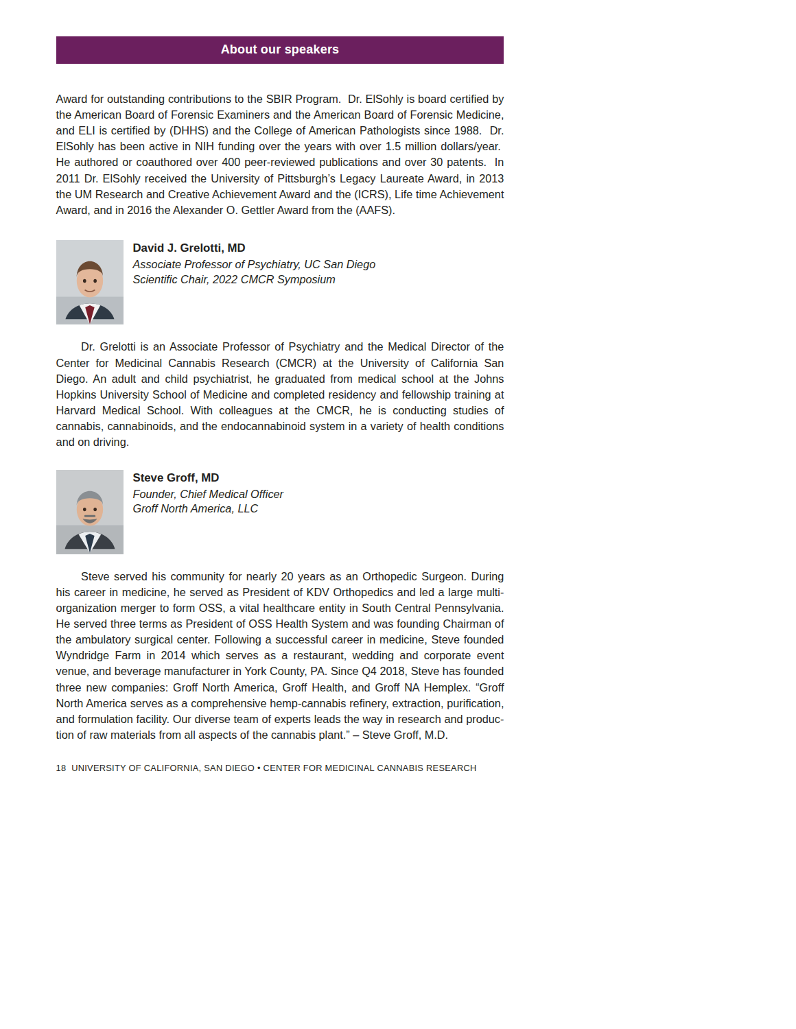About our speakers
Award for outstanding contributions to the SBIR Program. Dr. ElSohly is board certified by the American Board of Forensic Examiners and the American Board of Forensic Medicine, and ELI is certified by (DHHS) and the College of American Pathologists since 1988. Dr. ElSohly has been active in NIH funding over the years with over 1.5 million dollars/year. He authored or coauthored over 400 peer-reviewed publications and over 30 patents. In 2011 Dr. ElSohly received the University of Pittsburgh’s Legacy Laureate Award, in 2013 the UM Research and Creative Achievement Award and the (ICRS), Life time Achievement Award, and in 2016 the Alexander O. Gettler Award from the (AAFS).
David J. Grelotti, MD
Associate Professor of Psychiatry, UC San Diego
Scientific Chair, 2022 CMCR Symposium
Dr. Grelotti is an Associate Professor of Psychiatry and the Medical Director of the Center for Medicinal Cannabis Research (CMCR) at the University of California San Diego. An adult and child psychiatrist, he graduated from medical school at the Johns Hopkins University School of Medicine and completed residency and fellowship training at Harvard Medical School. With colleagues at the CMCR, he is conducting studies of cannabis, cannabinoids, and the endocannabinoid system in a variety of health conditions and on driving.
Steve Groff, MD
Founder, Chief Medical Officer
Groff North America, LLC
Steve served his community for nearly 20 years as an Orthopedic Surgeon. During his career in medicine, he served as President of KDV Orthopedics and led a large multi-organization merger to form OSS, a vital healthcare entity in South Central Pennsylvania. He served three terms as President of OSS Health System and was founding Chairman of the ambulatory surgical center. Following a successful career in medicine, Steve founded Wyndridge Farm in 2014 which serves as a restaurant, wedding and corporate event venue, and beverage manufacturer in York County, PA. Since Q4 2018, Steve has founded three new companies: Groff North America, Groff Health, and Groff NA Hemplex. “Groff North America serves as a comprehensive hemp-cannabis refinery, extraction, purification, and formulation facility. Our diverse team of experts leads the way in research and production of raw materials from all aspects of the cannabis plant.” – Steve Groff, M.D.
18 UNIVERSITY OF CALIFORNIA, SAN DIEGO • CENTER FOR MEDICINAL CANNABIS RESEARCH